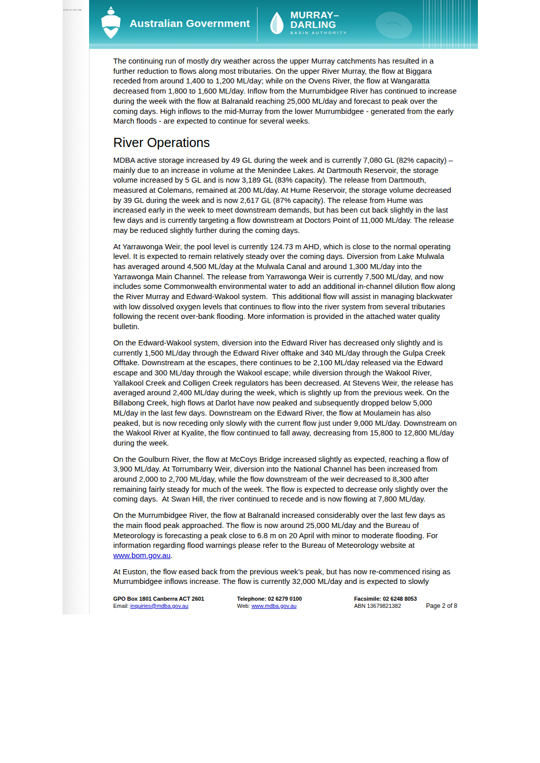ROM UO GUO HB
Australian Government
MURRAY–
DARLING
BASIN AUTHORITY
The continuing run of mostly dry weather across the upper Murray catchments has resulted in a further reduction to flows along most tributaries. On the upper River Murray, the flow at Biggara receded from around 1,400 to 1,200 ML/day; while on the Ovens River, the flow at Wangaratta decreased from 1,800 to 1,600 ML/day. Inflow from the Murrumbidgee River has continued to increase during the week with the flow at Balranald reaching 25,000 ML/day and forecast to peak over the coming days. High inflows to the mid-Murray from the lower Murrumbidgee - generated from the early March floods - are expected to continue for several weeks.
River Operations
MDBA active storage increased by 49 GL during the week and is currently 7,080 GL (82% capacity) – mainly due to an increase in volume at the Menindee Lakes. At Dartmouth Reservoir, the storage volume increased by 5 GL and is now 3,189 GL (83% capacity). The release from Dartmouth, measured at Colemans, remained at 200 ML/day. At Hume Reservoir, the storage volume decreased by 39 GL during the week and is now 2,617 GL (87% capacity). The release from Hume was increased early in the week to meet downstream demands, but has been cut back slightly in the last few days and is currently targeting a flow downstream at Doctors Point of 11,000 ML/day. The release may be reduced slightly further during the coming days.
At Yarrawonga Weir, the pool level is currently 124.73 m AHD, which is close to the normal operating level. It is expected to remain relatively steady over the coming days. Diversion from Lake Mulwala has averaged around 4,500 ML/day at the Mulwala Canal and around 1,300 ML/day into the Yarrawonga Main Channel. The release from Yarrawonga Weir is currently 7,500 ML/day, and now includes some Commonwealth environmental water to add an additional in-channel dilution flow along the River Murray and Edward-Wakool system. This additional flow will assist in managing blackwater with low dissolved oxygen levels that continues to flow into the river system from several tributaries following the recent over-bank flooding. More information is provided in the attached water quality bulletin.
On the Edward-Wakool system, diversion into the Edward River has decreased only slightly and is currently 1,500 ML/day through the Edward River offtake and 340 ML/day through the Gulpa Creek Offtake. Downstream at the escapes, there continues to be 2,100 ML/day released via the Edward escape and 300 ML/day through the Wakool escape; while diversion through the Wakool River, Yallakool Creek and Colligen Creek regulators has been decreased. At Stevens Weir, the release has averaged around 2,400 ML/day during the week, which is slightly up from the previous week. On the Billabong Creek, high flows at Darlot have now peaked and subsequently dropped below 5,000 ML/day in the last few days. Downstream on the Edward River, the flow at Moulamein has also peaked, but is now receding only slowly with the current flow just under 9,000 ML/day. Downstream on the Wakool River at Kyalite, the flow continued to fall away, decreasing from 15,800 to 12,800 ML/day during the week.
On the Goulburn River, the flow at McCoys Bridge increased slightly as expected, reaching a flow of 3,900 ML/day. At Torrumbarry Weir, diversion into the National Channel has been increased from around 2,000 to 2,700 ML/day, while the flow downstream of the weir decreased to 8,300 after remaining fairly steady for much of the week. The flow is expected to decrease only slightly over the coming days. At Swan Hill, the river continued to recede and is now flowing at 7,800 ML/day.
On the Murrumbidgee River, the flow at Balranald increased considerably over the last few days as the main flood peak approached. The flow is now around 25,000 ML/day and the Bureau of Meteorology is forecasting a peak close to 6.8 m on 20 April with minor to moderate flooding. For information regarding flood warnings please refer to the Bureau of Meteorology website at www.bom.gov.au.
At Euston, the flow eased back from the previous week’s peak, but has now re-commenced rising as Murrumbidgee inflows increase. The flow is currently 32,000 ML/day and is expected to slowly
| GPO Box 1801 Canberra ACT 2601 Email: inquiries@mdba.gov.au | Telephone: 02 6279 0100 Web: www.mdba.gov.au | Facsimile: 02 6248 8053 ABN 13679821382 |
Page 2 of 8